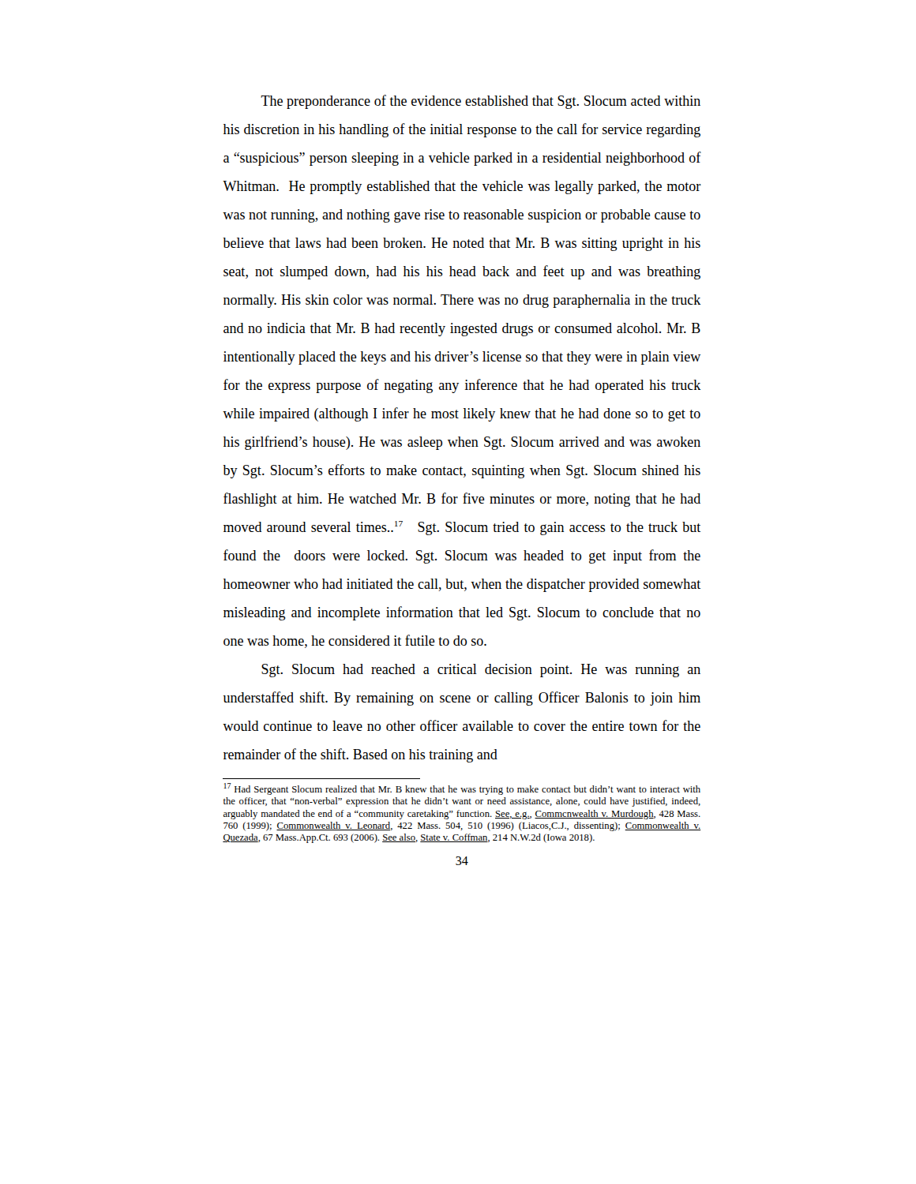The preponderance of the evidence established that Sgt. Slocum acted within his discretion in his handling of the initial response to the call for service regarding a “suspicious” person sleeping in a vehicle parked in a residential neighborhood of Whitman. He promptly established that the vehicle was legally parked, the motor was not running, and nothing gave rise to reasonable suspicion or probable cause to believe that laws had been broken. He noted that Mr. B was sitting upright in his seat, not slumped down, had his his head back and feet up and was breathing normally. His skin color was normal. There was no drug paraphernalia in the truck and no indicia that Mr. B had recently ingested drugs or consumed alcohol. Mr. B intentionally placed the keys and his driver’s license so that they were in plain view for the express purpose of negating any inference that he had operated his truck while impaired (although I infer he most likely knew that he had done so to get to his girlfriend’s house). He was asleep when Sgt. Slocum arrived and was awoken by Sgt. Slocum’s efforts to make contact, squinting when Sgt. Slocum shined his flashlight at him. He watched Mr. B for five minutes or more, noting that he had moved around several times..17 Sgt. Slocum tried to gain access to the truck but found the doors were locked. Sgt. Slocum was headed to get input from the homeowner who had initiated the call, but, when the dispatcher provided somewhat misleading and incomplete information that led Sgt. Slocum to conclude that no one was home, he considered it futile to do so.
Sgt. Slocum had reached a critical decision point. He was running an understaffed shift. By remaining on scene or calling Officer Balonis to join him would continue to leave no other officer available to cover the entire town for the remainder of the shift. Based on his training and
17 Had Sergeant Slocum realized that Mr. B knew that he was trying to make contact but didn’t want to interact with the officer, that “non-verbal” expression that he didn’t want or need assistance, alone, could have justified, indeed, arguably mandated the end of a “community caretaking” function. See, e.g., Commcnwealth v. Murdough, 428 Mass. 760 (1999); Commonwealth v. Leonard, 422 Mass. 504, 510 (1996) (Liacos,C.J., dissenting); Commonwealth v. Quezada, 67 Mass.App.Ct. 693 (2006). See also, State v. Coffman, 214 N.W.2d (Iowa 2018).
34